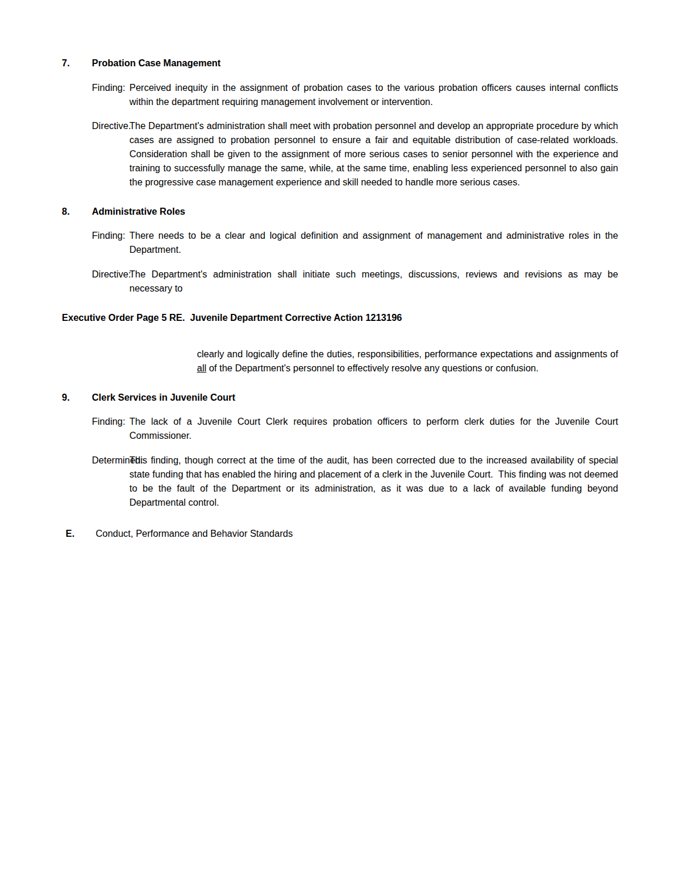7. Probation Case Management
Finding:
Perceived inequity in the assignment of probation cases to the various probation officers causes internal conflicts within the department requiring management involvement or intervention.
Directive.
The Department's administration shall meet with probation personnel and develop an appropriate procedure by which cases are assigned to probation personnel to ensure a fair and equitable distribution of case-related workloads. Consideration shall be given to the assignment of more serious cases to senior personnel with the experience and training to successfully manage the same, while, at the same time, enabling less experienced personnel to also gain the progressive case management experience and skill needed to handle more serious cases.
8. Administrative Roles
Finding:
There needs to be a clear and logical definition and assignment of management and administrative roles in the Department.
Directive:
The Department's administration shall initiate such meetings, discussions, reviews and revisions as may be necessary to
Executive Order Page 5 RE. Juvenile Department Corrective Action 1213196
clearly and logically define the duties, responsibilities, performance expectations and assignments of all of the Department's personnel to effectively resolve any questions or confusion.
9. Clerk Services in Juvenile Court
Finding:
The lack of a Juvenile Court Clerk requires probation officers to perform clerk duties for the Juvenile Court Commissioner.
Determined:
This finding, though correct at the time of the audit, has been corrected due to the increased availability of special state funding that has enabled the hiring and placement of a clerk in the Juvenile Court. This finding was not deemed to be the fault of the Department or its administration, as it was due to a lack of available funding beyond Departmental control.
E.
Conduct, Performance and Behavior Standards